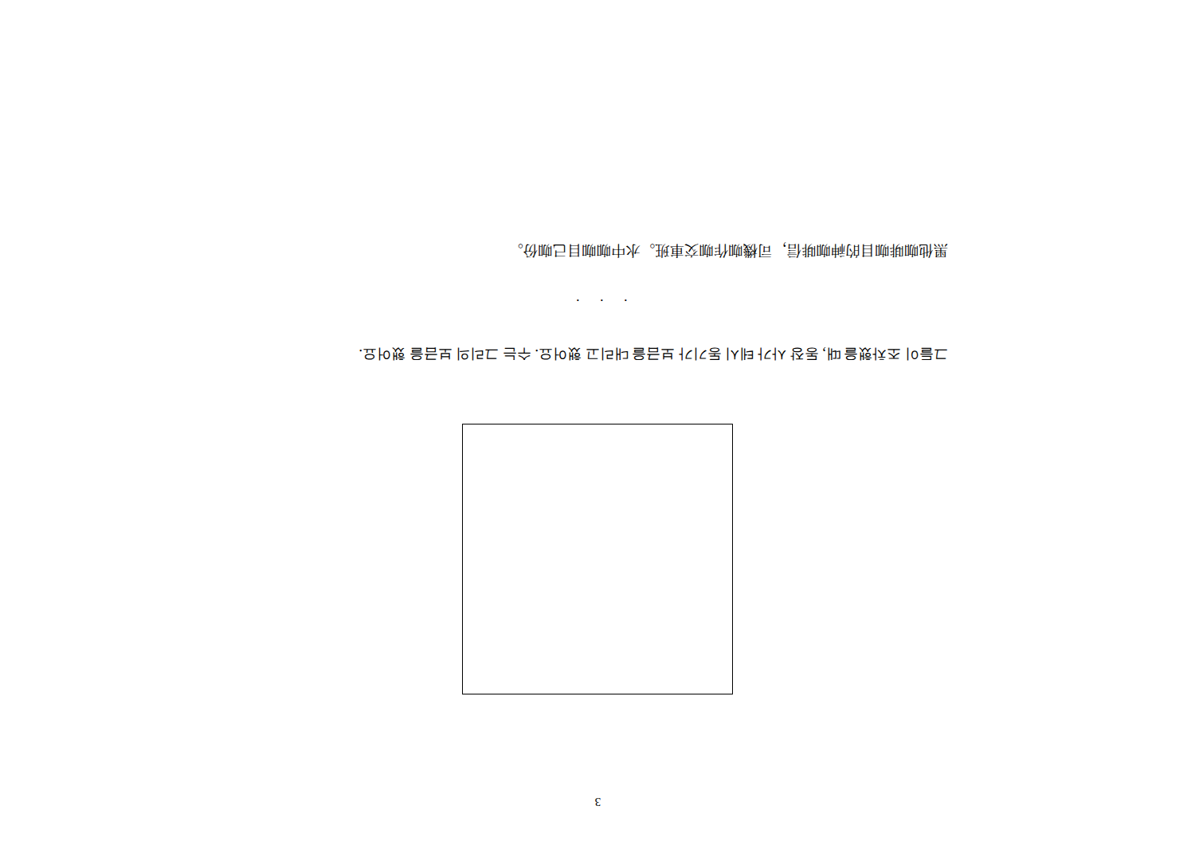3
그들이 조차했을 때, 동장 사가 테시 동기가 보금을 대리고 했어요. 수는 그리의 보금을 했어요.
. . .
黑他咖啡咖目的神咖啡信，司機咖作咖交車班。水中咖咖目己咖份。